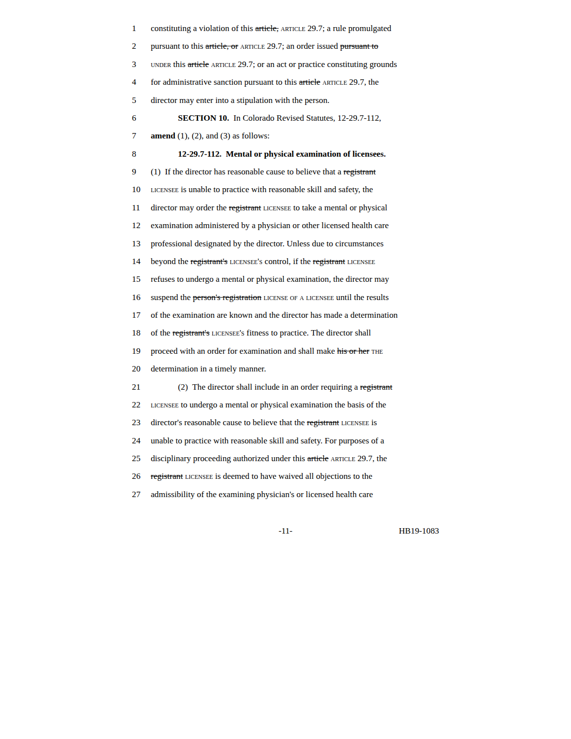1 constituting a violation of this article, article 29.7; a rule promulgated
2 pursuant to this article, or article 29.7; an order issued pursuant to
3 under this article article 29.7; or an act or practice constituting grounds
4 for administrative sanction pursuant to this article article 29.7, the
5 director may enter into a stipulation with the person.
6 SECTION 10. In Colorado Revised Statutes, 12-29.7-112,
7 amend (1), (2), and (3) as follows:
8 12-29.7-112. Mental or physical examination of licensees.
9(1) If the director has reasonable cause to believe that a registrant
10 licensee is unable to practice with reasonable skill and safety, the
11 director may order the registrant licensee to take a mental or physical
12 examination administered by a physician or other licensed health care
13 professional designated by the director. Unless due to circumstances
14 beyond the registrant's licensee's control, if the registrant licensee
15 refuses to undergo a mental or physical examination, the director may
16 suspend the person's registration license of a licensee until the results
17 of the examination are known and the director has made a determination
18 of the registrant's licensee's fitness to practice. The director shall
19 proceed with an order for examination and shall make his or her the
20 determination in a timely manner.
21 (2) The director shall include in an order requiring a registrant
22 licensee to undergo a mental or physical examination the basis of the
23 director's reasonable cause to believe that the registrant licensee is
24 unable to practice with reasonable skill and safety. For purposes of a
25 disciplinary proceeding authorized under this article article 29.7, the
26 registrant licensee is deemed to have waived all objections to the
27 admissibility of the examining physician's or licensed health care
-11- HB19-1083